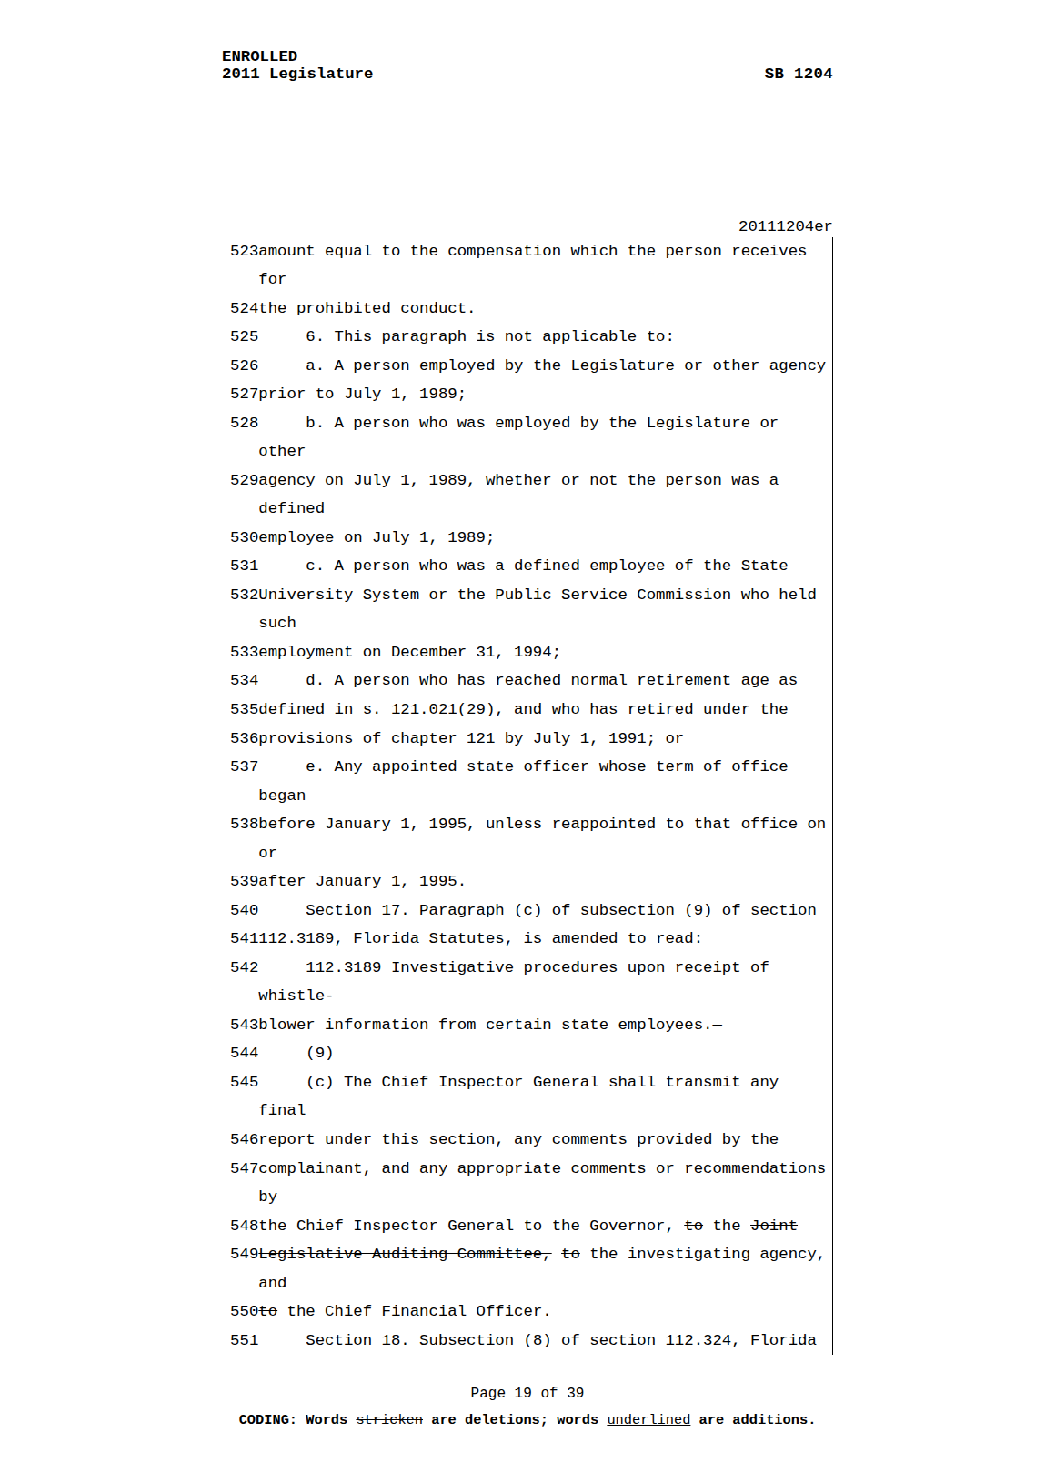ENROLLED
2011 Legislature
SB 1204
20111204er
| 523 | amount equal to the compensation which the person receives for |
| 524 | the prohibited conduct. |
| 525 | 6. This paragraph is not applicable to: |
| 526 | a. A person employed by the Legislature or other agency |
| 527 | prior to July 1, 1989; |
| 528 | b. A person who was employed by the Legislature or other |
| 529 | agency on July 1, 1989, whether or not the person was a defined |
| 530 | employee on July 1, 1989; |
| 531 | c. A person who was a defined employee of the State |
| 532 | University System or the Public Service Commission who held such |
| 533 | employment on December 31, 1994; |
| 534 | d. A person who has reached normal retirement age as |
| 535 | defined in s. 121.021(29), and who has retired under the |
| 536 | provisions of chapter 121 by July 1, 1991; or |
| 537 | e. Any appointed state officer whose term of office began |
| 538 | before January 1, 1995, unless reappointed to that office on or |
| 539 | after January 1, 1995. |
| 540 | Section 17. Paragraph (c) of subsection (9) of section |
| 541 | 112.3189, Florida Statutes, is amended to read: |
| 542 | 112.3189 Investigative procedures upon receipt of whistle- |
| 543 | blower information from certain state employees.— |
| 544 | (9) |
| 545 | (c) The Chief Inspector General shall transmit any final |
| 546 | report under this section, any comments provided by the |
| 547 | complainant, and any appropriate comments or recommendations by |
| 548 | the Chief Inspector General to the Governor, to the Joint |
| 549 | Legislative Auditing Committee, to the investigating agency, and |
| 550 | to the Chief Financial Officer. |
| 551 | Section 18. Subsection (8) of section 112.324, Florida |
Page 19 of 39
CODING: Words stricken are deletions; words underlined are additions.